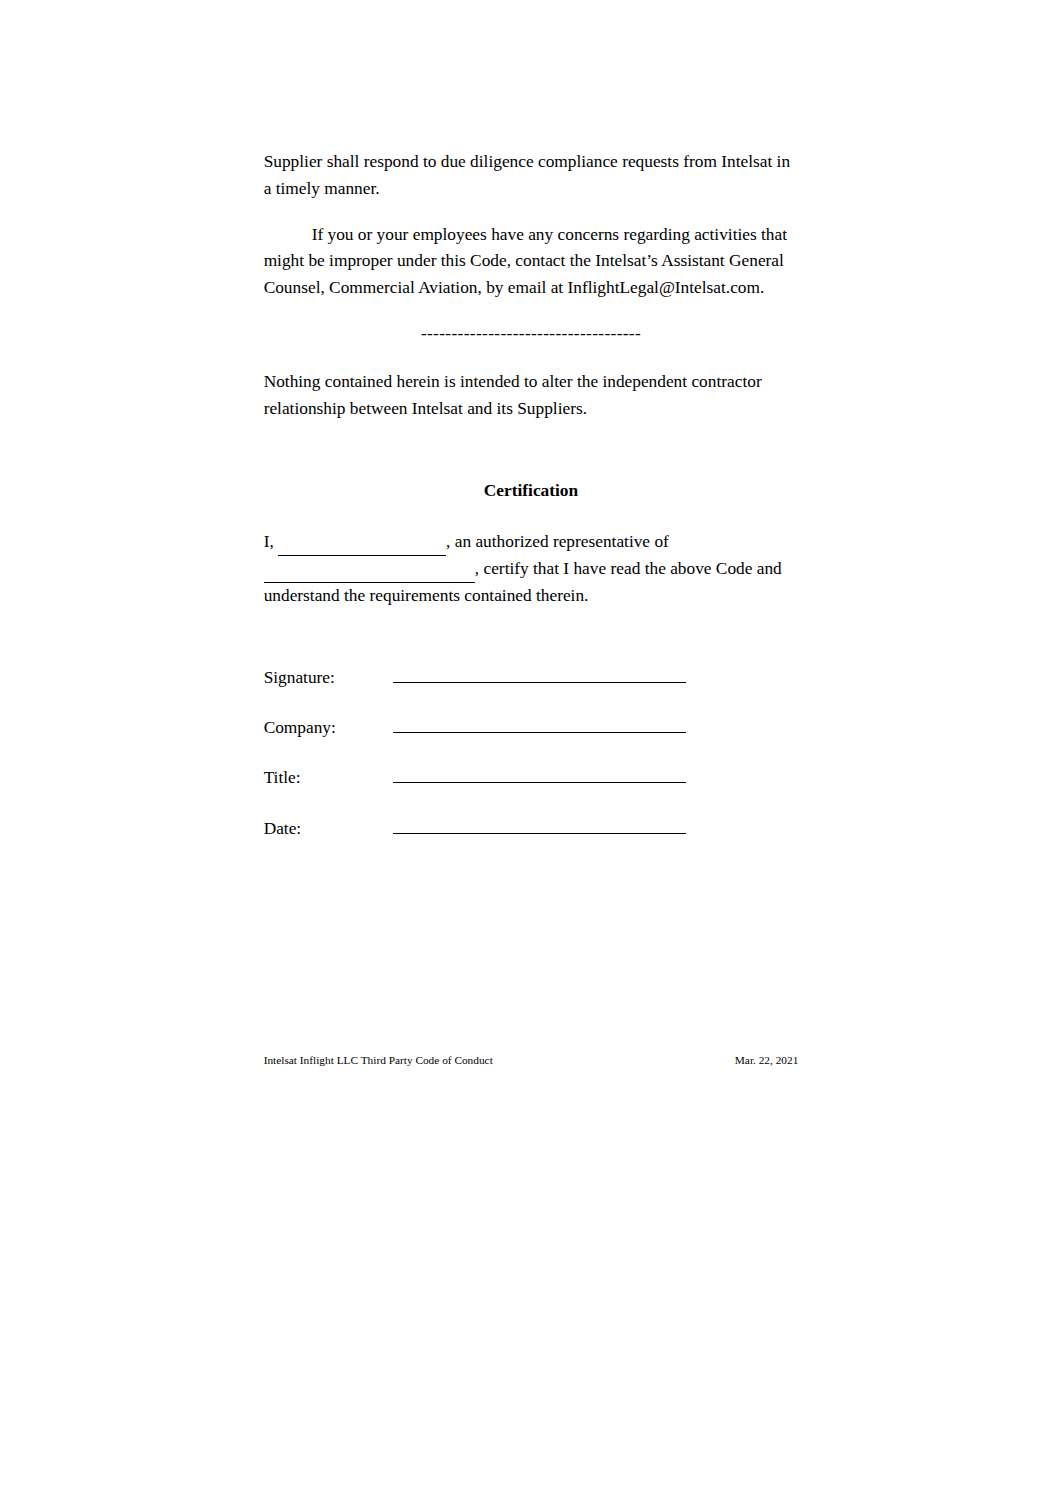Supplier shall respond to due diligence compliance requests from Intelsat in a timely manner.
If you or your employees have any concerns regarding activities that might be improper under this Code, contact the Intelsat’s Assistant General Counsel, Commercial Aviation, by email at InflightLegal@Intelsat.com.
------------------------------------
Nothing contained herein is intended to alter the independent contractor relationship between Intelsat and its Suppliers.
Certification
I, , an authorized representative of , certify that I have read the above Code and understand the requirements contained therein.
| Signature: | |
| Company: | |
| Title: | |
| Date: | |
Intelsat Inflight LLC Third Party Code of Conduct Mar. 22, 2021